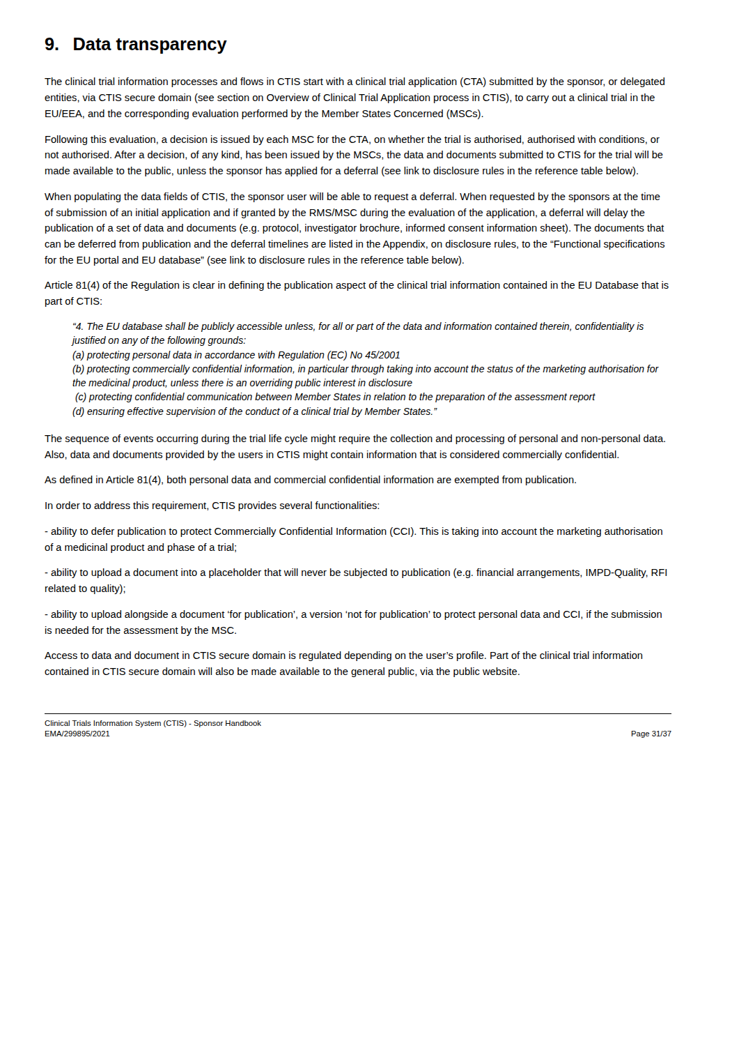9. Data transparency
The clinical trial information processes and flows in CTIS start with a clinical trial application (CTA) submitted by the sponsor, or delegated entities, via CTIS secure domain (see section on Overview of Clinical Trial Application process in CTIS), to carry out a clinical trial in the EU/EEA, and the corresponding evaluation performed by the Member States Concerned (MSCs).
Following this evaluation, a decision is issued by each MSC for the CTA, on whether the trial is authorised, authorised with conditions, or not authorised. After a decision, of any kind, has been issued by the MSCs, the data and documents submitted to CTIS for the trial will be made available to the public, unless the sponsor has applied for a deferral (see link to disclosure rules in the reference table below).
When populating the data fields of CTIS, the sponsor user will be able to request a deferral. When requested by the sponsors at the time of submission of an initial application and if granted by the RMS/MSC during the evaluation of the application, a deferral will delay the publication of a set of data and documents (e.g. protocol, investigator brochure, informed consent information sheet). The documents that can be deferred from publication and the deferral timelines are listed in the Appendix, on disclosure rules, to the “Functional specifications for the EU portal and EU database” (see link to disclosure rules in the reference table below).
Article 81(4) of the Regulation is clear in defining the publication aspect of the clinical trial information contained in the EU Database that is part of CTIS:
“4. The EU database shall be publicly accessible unless, for all or part of the data and information contained therein, confidentiality is justified on any of the following grounds:
(a) protecting personal data in accordance with Regulation (EC) No 45/2001
(b) protecting commercially confidential information, in particular through taking into account the status of the marketing authorisation for the medicinal product, unless there is an overriding public interest in disclosure
(c) protecting confidential communication between Member States in relation to the preparation of the assessment report
(d) ensuring effective supervision of the conduct of a clinical trial by Member States.”
The sequence of events occurring during the trial life cycle might require the collection and processing of personal and non-personal data. Also, data and documents provided by the users in CTIS might contain information that is considered commercially confidential.
As defined in Article 81(4), both personal data and commercial confidential information are exempted from publication.
In order to address this requirement, CTIS provides several functionalities:
- ability to defer publication to protect Commercially Confidential Information (CCI). This is taking into account the marketing authorisation of a medicinal product and phase of a trial;
- ability to upload a document into a placeholder that will never be subjected to publication (e.g. financial arrangements, IMPD-Quality, RFI related to quality);
- ability to upload alongside a document ‘for publication’, a version ‘not for publication’ to protect personal data and CCI, if the submission is needed for the assessment by the MSC.
Access to data and document in CTIS secure domain is regulated depending on the user’s profile. Part of the clinical trial information contained in CTIS secure domain will also be made available to the general public, via the public website.
Clinical Trials Information System (CTIS) - Sponsor Handbook
EMA/299895/2021 Page 31/37